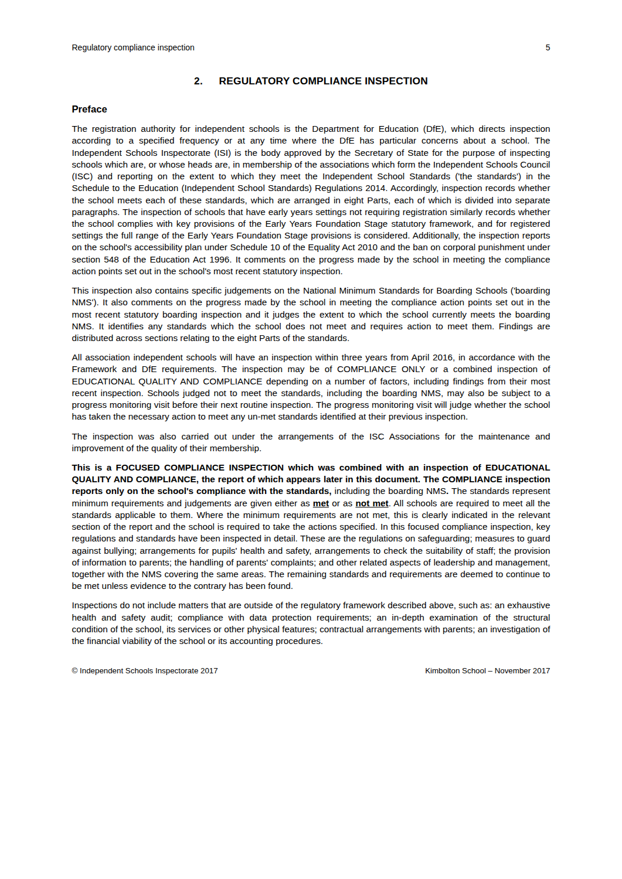Regulatory compliance inspection 5
2. REGULATORY COMPLIANCE INSPECTION
Preface
The registration authority for independent schools is the Department for Education (DfE), which directs inspection according to a specified frequency or at any time where the DfE has particular concerns about a school. The Independent Schools Inspectorate (ISI) is the body approved by the Secretary of State for the purpose of inspecting schools which are, or whose heads are, in membership of the associations which form the Independent Schools Council (ISC) and reporting on the extent to which they meet the Independent School Standards ('the standards') in the Schedule to the Education (Independent School Standards) Regulations 2014. Accordingly, inspection records whether the school meets each of these standards, which are arranged in eight Parts, each of which is divided into separate paragraphs. The inspection of schools that have early years settings not requiring registration similarly records whether the school complies with key provisions of the Early Years Foundation Stage statutory framework, and for registered settings the full range of the Early Years Foundation Stage provisions is considered. Additionally, the inspection reports on the school's accessibility plan under Schedule 10 of the Equality Act 2010 and the ban on corporal punishment under section 548 of the Education Act 1996. It comments on the progress made by the school in meeting the compliance action points set out in the school's most recent statutory inspection.
This inspection also contains specific judgements on the National Minimum Standards for Boarding Schools ('boarding NMS'). It also comments on the progress made by the school in meeting the compliance action points set out in the most recent statutory boarding inspection and it judges the extent to which the school currently meets the boarding NMS. It identifies any standards which the school does not meet and requires action to meet them. Findings are distributed across sections relating to the eight Parts of the standards.
All association independent schools will have an inspection within three years from April 2016, in accordance with the Framework and DfE requirements. The inspection may be of COMPLIANCE ONLY or a combined inspection of EDUCATIONAL QUALITY AND COMPLIANCE depending on a number of factors, including findings from their most recent inspection. Schools judged not to meet the standards, including the boarding NMS, may also be subject to a progress monitoring visit before their next routine inspection. The progress monitoring visit will judge whether the school has taken the necessary action to meet any un-met standards identified at their previous inspection.
The inspection was also carried out under the arrangements of the ISC Associations for the maintenance and improvement of the quality of their membership.
This is a FOCUSED COMPLIANCE INSPECTION which was combined with an inspection of EDUCATIONAL QUALITY AND COMPLIANCE, the report of which appears later in this document. The COMPLIANCE inspection reports only on the school's compliance with the standards, including the boarding NMS. The standards represent minimum requirements and judgements are given either as met or as not met. All schools are required to meet all the standards applicable to them. Where the minimum requirements are not met, this is clearly indicated in the relevant section of the report and the school is required to take the actions specified. In this focused compliance inspection, key regulations and standards have been inspected in detail. These are the regulations on safeguarding; measures to guard against bullying; arrangements for pupils' health and safety, arrangements to check the suitability of staff; the provision of information to parents; the handling of parents' complaints; and other related aspects of leadership and management, together with the NMS covering the same areas. The remaining standards and requirements are deemed to continue to be met unless evidence to the contrary has been found.
Inspections do not include matters that are outside of the regulatory framework described above, such as: an exhaustive health and safety audit; compliance with data protection requirements; an in-depth examination of the structural condition of the school, its services or other physical features; contractual arrangements with parents; an investigation of the financial viability of the school or its accounting procedures.
© Independent Schools Inspectorate 2017 Kimbolton School – November 2017